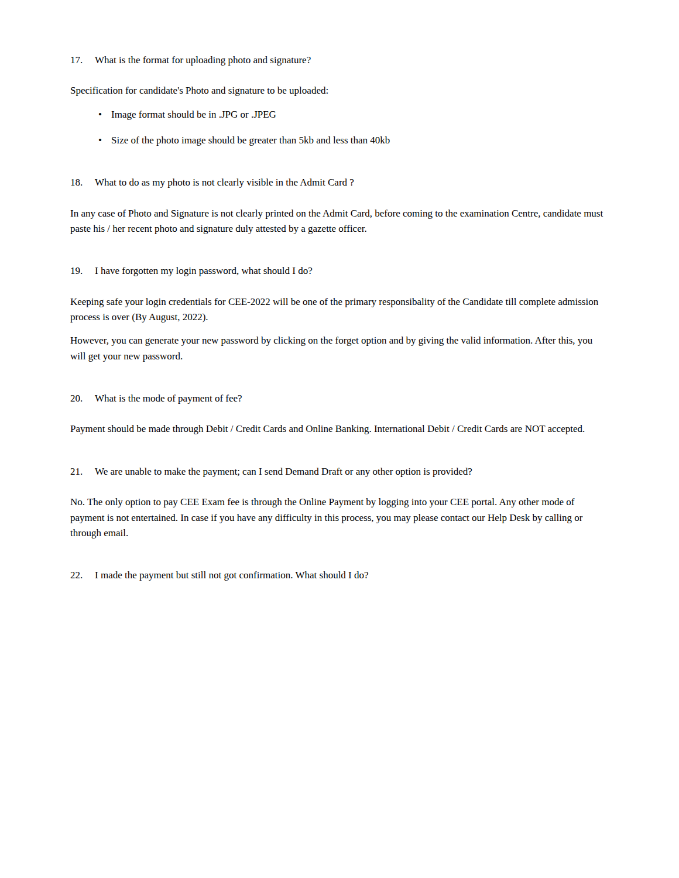What is the format for uploading photo and signature?
Specification for candidate's Photo and signature to be uploaded:
Image format should be in .JPG or .JPEG
Size of the photo image should be greater than 5kb and less than 40kb
What to do as my photo is not clearly visible in the Admit Card ?
In any case of Photo and Signature is not clearly printed on the Admit Card, before coming to the examination Centre, candidate must paste his / her recent photo and signature duly attested by a gazette officer.
I have forgotten my login password, what should I do?
Keeping safe your login credentials for CEE-2022 will be one of the primary responsibality of the Candidate till complete admission process is over (By August, 2022).
However, you can generate your new password by clicking on the forget option and by giving the valid information. After this, you will get your new password.
What is the mode of payment of fee?
Payment should be made through Debit / Credit Cards and Online Banking. International Debit / Credit Cards are NOT accepted.
We are unable to make the payment; can I send Demand Draft or any other option is provided?
No. The only option to pay CEE Exam fee is through the Online Payment by logging into your CEE portal. Any other mode of payment is not entertained. In case if you have any difficulty in this process, you may please contact our Help Desk by calling or through email.
I made the payment but still not got confirmation. What should I do?